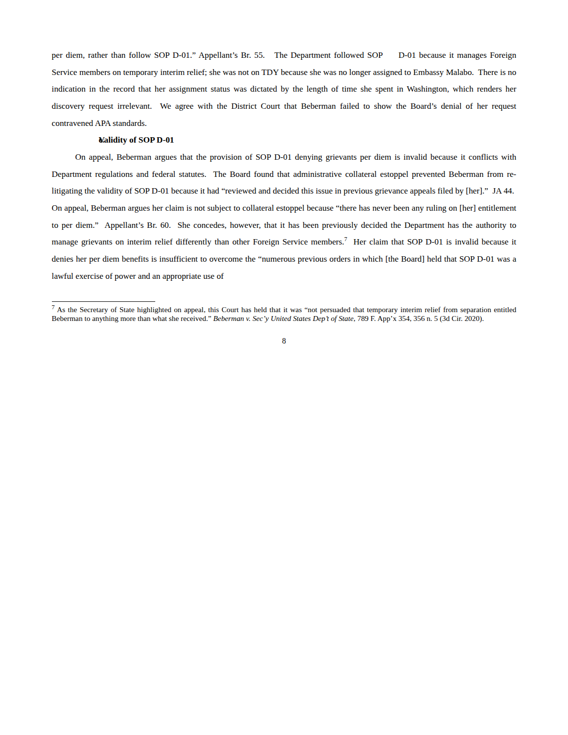per diem, rather than follow SOP D-01.” Appellant’s Br. 55. The Department followed SOP D-01 because it manages Foreign Service members on temporary interim relief; she was not on TDY because she was no longer assigned to Embassy Malabo. There is no indication in the record that her assignment status was dictated by the length of time she spent in Washington, which renders her discovery request irrelevant. We agree with the District Court that Beberman failed to show the Board’s denial of her request contravened APA standards.
c. Validity of SOP D-01
On appeal, Beberman argues that the provision of SOP D-01 denying grievants per diem is invalid because it conflicts with Department regulations and federal statutes. The Board found that administrative collateral estoppel prevented Beberman from re-litigating the validity of SOP D-01 because it had “reviewed and decided this issue in previous grievance appeals filed by [her].” JA 44. On appeal, Beberman argues her claim is not subject to collateral estoppel because “there has never been any ruling on [her] entitlement to per diem.” Appellant’s Br. 60. She concedes, however, that it has been previously decided the Department has the authority to manage grievants on interim relief differently than other Foreign Service members.7 Her claim that SOP D-01 is invalid because it denies her per diem benefits is insufficient to overcome the “numerous previous orders in which [the Board] held that SOP D-01 was a lawful exercise of power and an appropriate use of
7 As the Secretary of State highlighted on appeal, this Court has held that it was “not persuaded that temporary interim relief from separation entitled Beberman to anything more than what she received.” Beberman v. Sec’y United States Dep’t of State, 789 F. App’x 354, 356 n. 5 (3d Cir. 2020).
8